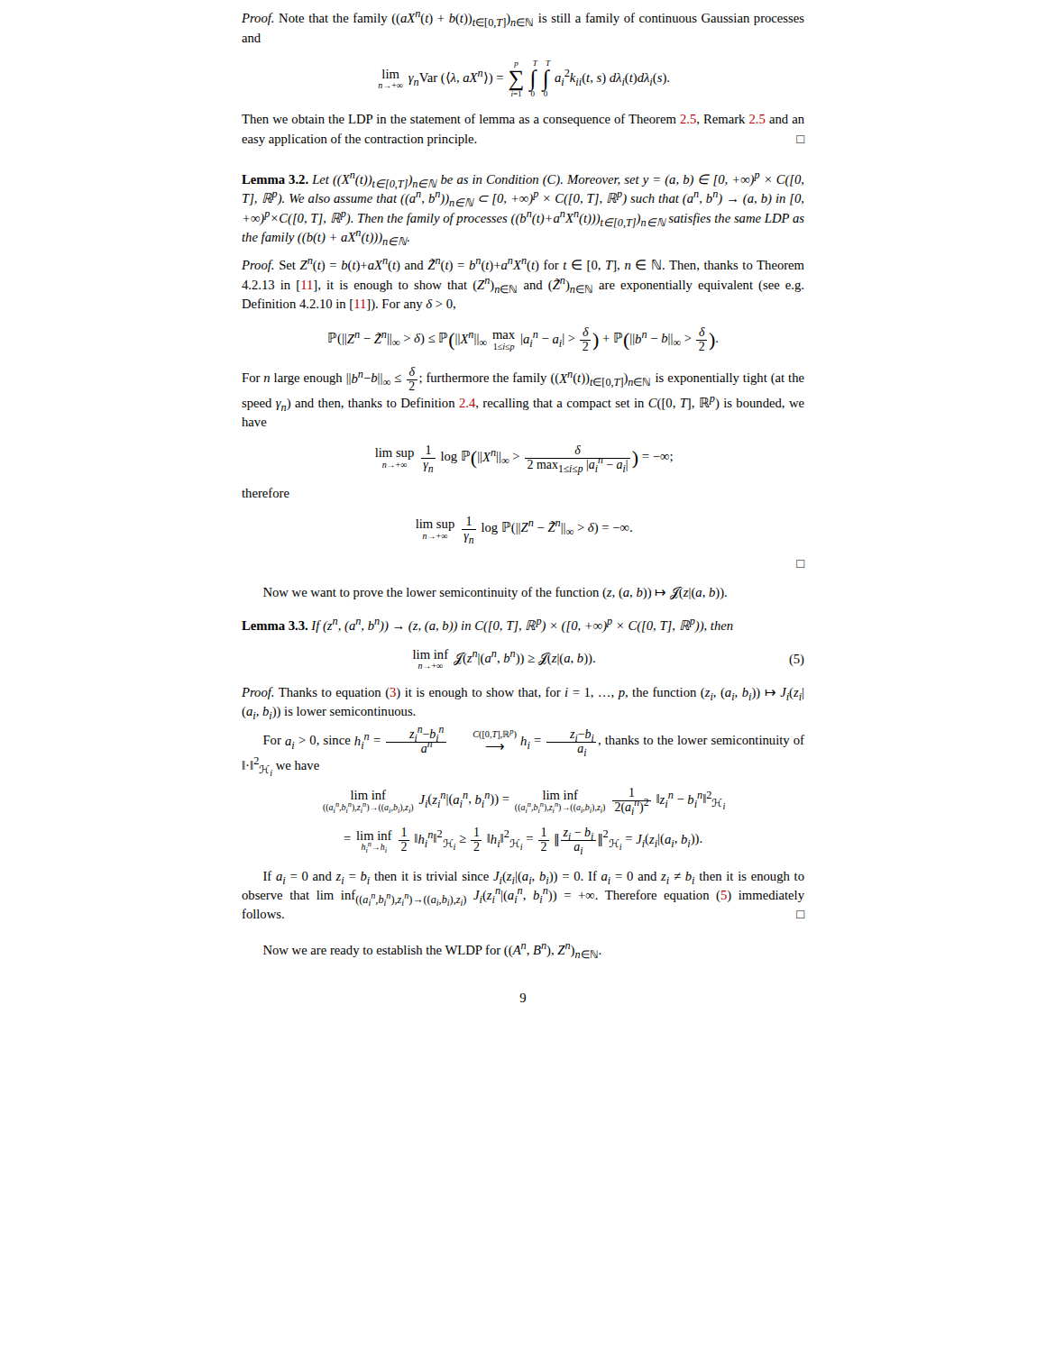Proof. Note that the family ((aXn(t) + b(t))t∈[0,T])n∈ℕ is still a family of continuous Gaussian processes and
lim n→+∞ γn Var (⟨λ, aXn⟩) = p∑i=1 T∫0 T∫0 ai2kii(t, s) dλi(t)dλi(s).
Then we obtain the LDP in the statement of lemma as a consequence of Theorem 2.5, Remark 2.5 and an easy application of the contraction principle. □
Lemma 3.2. Let ((Xn(t))t∈[0,T])n∈ℕ be as in Condition (C). Moreover, set y = (a, b) ∈ [0, +∞)p × C([0, T], ℝp). We also assume that ((an, bn))n∈ℕ ⊂ [0, +∞)p × C([0, T], ℝp) such that (an, bn) → (a, b) in [0, +∞)p×C([0, T], ℝp). Then the family of processes ((bn(t)+anXn(t)))t∈[0,T])n∈ℕ satisfies the same LDP as the family ((b(t) + aXn(t)))n∈ℕ.
Proof. Set Zn(t) = b(t)+aXn(t) and Z̃n(t) = bn(t)+anXn(t) for t ∈ [0, T], n ∈ ℕ. Then, thanks to Theorem 4.2.13 in [11], it is enough to show that (Zn)n∈ℕ and (Z̃n)n∈ℕ are exponentially equivalent (see e.g. Definition 4.2.10 in [11]). For any δ > 0,
ℙ(||Zn − Z̃n||∞ > δ) ≤ ℙ(||Xn||∞ max 1≤i≤p |ain − ai| > δ 2) + ℙ(||bn − b||∞ > δ 2).
For n large enough ||bn−b||∞ ≤ δ 2; furthermore the family ((Xn(t))t∈[0,T])n∈ℕ is exponentially tight (at the speed γn) and then, thanks to Definition 2.4, recalling that a compact set in C([0, T], ℝp) is bounded, we have
lim sup n→+∞ 1 γn log ℙ(||Xn||∞ > δ 2 max1≤i≤p |ain − ai|) = −∞;
therefore
lim sup n→+∞ 1 γn log ℙ(||Zn − Z̃n||∞ > δ) = −∞.
□
Now we want to prove the lower semicontinuity of the function (z, (a, b)) ↦ 𝒥(z|(a, b)).
Lemma 3.3. If (zn, (an, bn)) → (z, (a, b)) in C([0, T], ℝp) × ([0, +∞)p × C([0, T], ℝp)), then
lim inf n→+∞ 𝒥(zn|(an, bn)) ≥ 𝒥(z|(a, b)).
(5)
Proof. Thanks to equation (3) it is enough to show that, for i = 1, …, p, the function (zi, (ai, bi)) ↦ Ji(zi|(ai, bi)) is lower semicontinuous.
For ai > 0, since hin = zin−bin an C([0,T],ℝp)⟶ hi = zi−bi ai, thanks to the lower semicontinuity of ‖·‖2ℋi we have
lim inf((ain,bin),zin)→((ai,bi),zi) Ji(zin|(ain, bin)) = lim inf((ain,bin),zin)→((ai,bi),zi) 12(ain)2 ‖zin − bin‖2ℋi
= lim inf hin→hi 12 ‖hin‖2ℋi ≥ 12 ‖hi‖2ℋi = 12 ‖zi − bi ai‖2ℋi = Ji(zi|(ai, bi)).
If ai = 0 and zi = bi then it is trivial since Ji(zi|(ai, bi)) = 0. If ai = 0 and zi ≠ bi then it is enough to observe that lim inf((ain,bin),zin)→((ai,bi),zi) Ji(zin|(ain, bin)) = +∞. Therefore equation (5) immediately follows. □
Now we are ready to establish the WLDP for ((An, Bn), Zn)n∈ℕ.
9